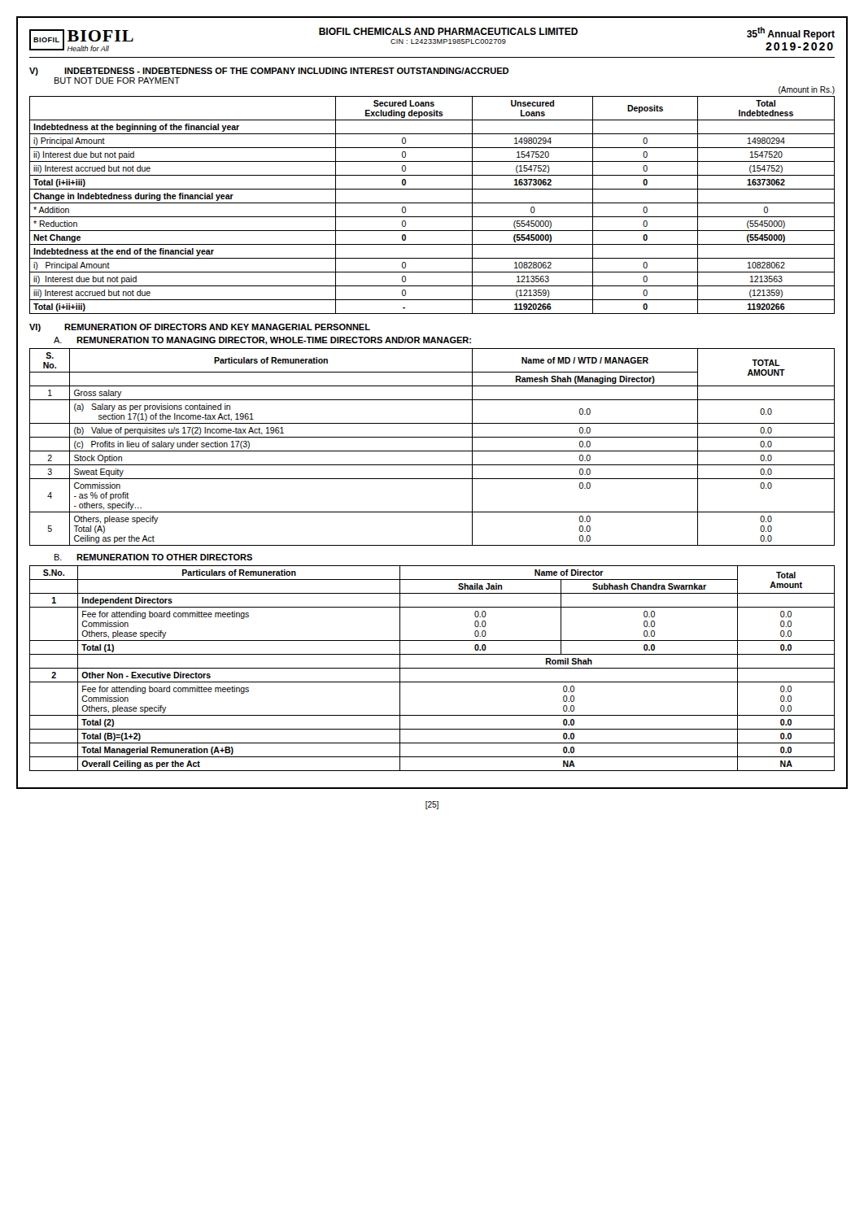BIOFIL
BIOFIL
Health for All
BIOFIL CHEMICALS AND PHARMACEUTICALS LIMITED
CIN : L24233MP1985PLC002709
35th Annual Report
2019-2020
V) INDEBTEDNESS - INDEBTEDNESS OF THE COMPANY INCLUDING INTEREST OUTSTANDING/ACCRUED
BUT NOT DUE FOR PAYMENT
(Amount in Rs.)
| | Secured Loans Excluding deposits | Unsecured Loans | Deposits | Total Indebtedness |
| --- | --- | --- | --- | --- |
| Indebtedness at the beginning of the financial year | | | | |
| i) Principal Amount | 0 | 14980294 | 0 | 14980294 |
| ii) Interest due but not paid | 0 | 1547520 | 0 | 1547520 |
| iii) Interest accrued but not due | 0 | (154752) | 0 | (154752) |
| Total (i+ii+iii) | 0 | 16373062 | 0 | 16373062 |
| Change in Indebtedness during the financial year | | | | |
| * Addition | 0 | 0 | 0 | 0 |
| * Reduction | 0 | (5545000) | 0 | (5545000) |
| Net Change | 0 | (5545000) | 0 | (5545000) |
| Indebtedness at the end of the financial year | | | | |
| i) Principal Amount | 0 | 10828062 | 0 | 10828062 |
| ii) Interest due but not paid | 0 | 1213563 | 0 | 1213563 |
| iii) Interest accrued but not due | 0 | (121359) | 0 | (121359) |
| Total (i+ii+iii) | - | 11920266 | 0 | 11920266 |
VI) REMUNERATION OF DIRECTORS AND KEY MANAGERIAL PERSONNEL
A. REMUNERATION TO MANAGING DIRECTOR, WHOLE-TIME DIRECTORS AND/OR MANAGER:
| S. No. | Particulars of Remuneration | Name of MD / WTD / MANAGER | TOTAL AMOUNT |
| --- | --- | --- | --- |
| | | Ramesh Shah (Managing Director) |
| 1 | Gross salary | | |
| | (a) Salary as per provisions contained in section 17(1) of the Income-tax Act, 1961 | 0.0 | 0.0 |
| | (b) Value of perquisites u/s 17(2) Income-tax Act, 1961 | 0.0 | 0.0 |
| | (c) Profits in lieu of salary under section 17(3) | 0.0 | 0.0 |
| 2 | Stock Option | 0.0 | 0.0 |
| 3 | Sweat Equity | 0.0 | 0.0 |
| 4 | Commission - as % of profit - others, specify… | 0.0 | 0.0 |
| 5 | Others, please specify Total (A) Ceiling as per the Act | 0.0 0.0 0.0 | 0.0 0.0 0.0 |
B. REMUNERATION TO OTHER DIRECTORS
| S.No. | Particulars of Remuneration | Name of Director | Total Amount |
| --- | --- | --- | --- |
| | | Shaila Jain | Subhash Chandra Swarnkar |
| 1 | Independent Directors | | | |
| | Fee for attending board committee meetings Commission Others, please specify | 0.0 0.0 0.0 | 0.0 0.0 0.0 | 0.0 0.0 0.0 |
| | Total (1) | 0.0 | 0.0 | 0.0 |
| | | Romil Shah | |
| 2 | Other Non - Executive Directors | | |
| | Fee for attending board committee meetings Commission Others, please specify | 0.0 0.0 0.0 | 0.0 0.0 0.0 |
| | Total (2) | 0.0 | 0.0 |
| | Total (B)=(1+2) | 0.0 | 0.0 |
| | Total Managerial Remuneration (A+B) | 0.0 | 0.0 |
| | Overall Ceiling as per the Act | NA | NA |
[25]